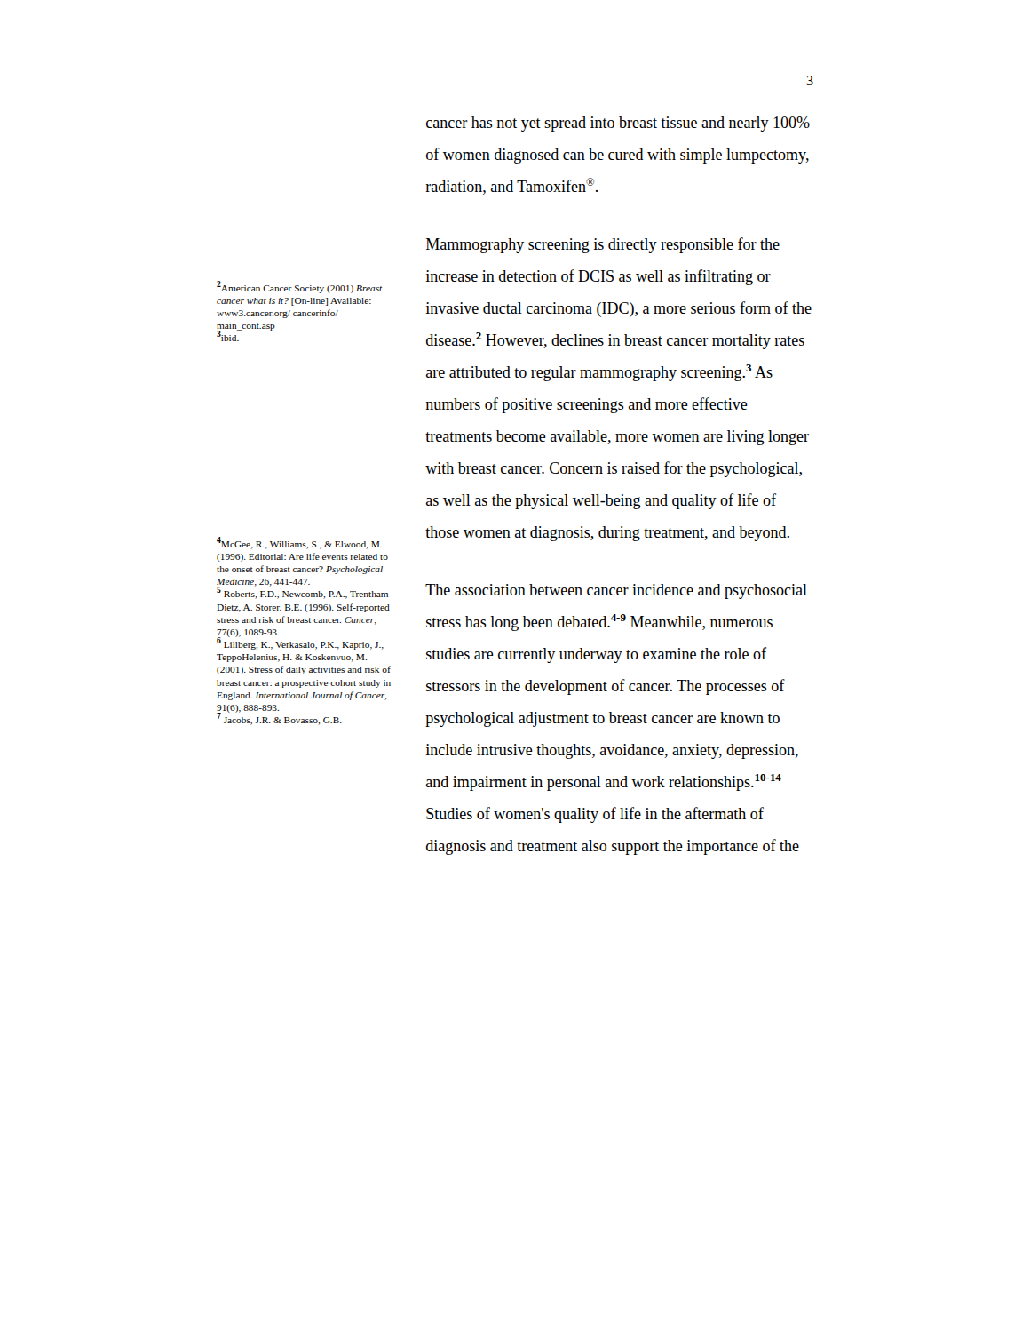3
2American Cancer Society (2001) Breast cancer what is it? [On-line] Available: www3.cancer.org/ cancerinfo/ main_cont.asp
3ibid.
4McGee, R., Williams, S., & Elwood, M. (1996). Editorial: Are life events related to the onset of breast cancer? Psychological Medicine, 26, 441-447.
5 Roberts, F.D., Newcomb, P.A., Trentham-Dietz, A. Storer. B.E. (1996). Self-reported stress and risk of breast cancer. Cancer, 77(6), 1089-93.
6 Lillberg, K., Verkasalo, P.K., Kaprio, J., TeppoHelenius, H. & Koskenvuo, M. (2001). Stress of daily activities and risk of breast cancer: a prospective cohort study in England. International Journal of Cancer, 91(6), 888-893.
7 Jacobs, J.R. & Bovasso, G.B.
cancer has not yet spread into breast tissue and nearly 100% of women diagnosed can be cured with simple lumpectomy, radiation, and Tamoxifen®.
Mammography screening is directly responsible for the increase in detection of DCIS as well as infiltrating or invasive ductal carcinoma (IDC), a more serious form of the disease.2 However, declines in breast cancer mortality rates are attributed to regular mammography screening.3 As numbers of positive screenings and more effective treatments become available, more women are living longer with breast cancer. Concern is raised for the psychological, as well as the physical well-being and quality of life of those women at diagnosis, during treatment, and beyond.
The association between cancer incidence and psychosocial stress has long been debated.4-9 Meanwhile, numerous studies are currently underway to examine the role of stressors in the development of cancer. The processes of psychological adjustment to breast cancer are known to include intrusive thoughts, avoidance, anxiety, depression, and impairment in personal and work relationships.10-14 Studies of women's quality of life in the aftermath of diagnosis and treatment also support the importance of the